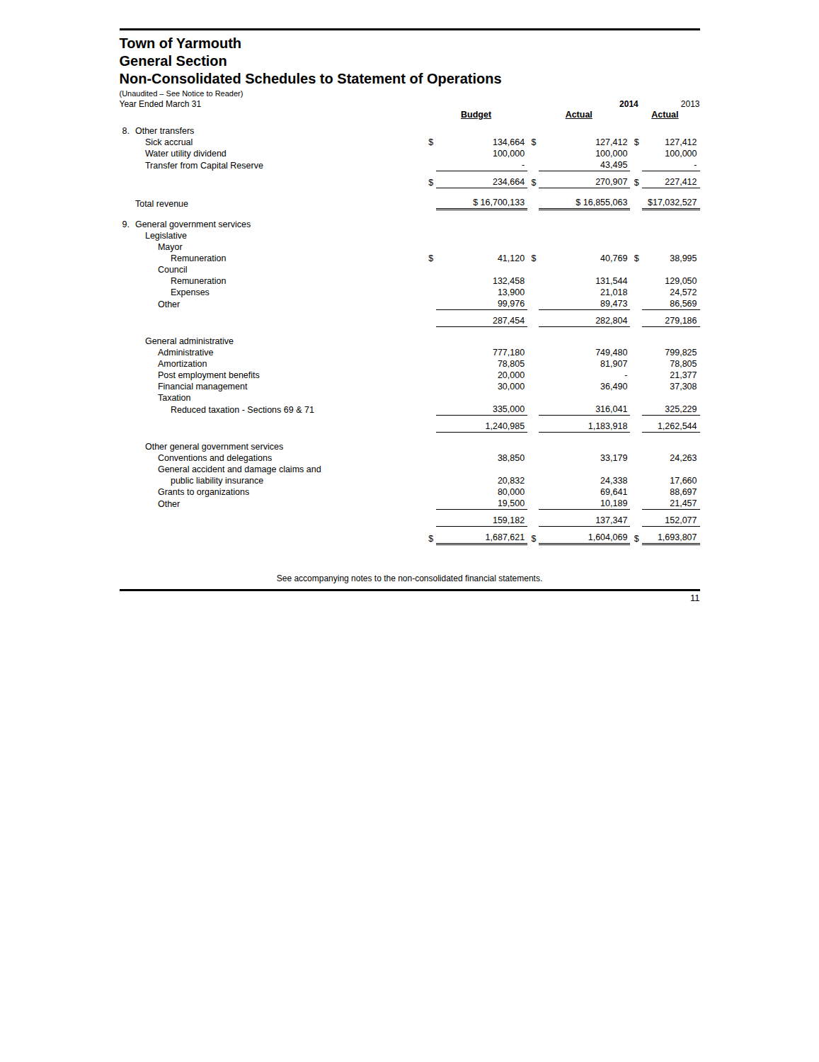Town of Yarmouth
General Section
Non-Consolidated Schedules to Statement of Operations
(Unaudited – See Notice to Reader)
Year Ended March 31
2014
2013
| | | Budget | Actual | Actual |
| 8. | Other transfers | | | | | | |
| | Sick accrual | $ | 134,664 | $ | 127,412 | $ | 127,412 |
| | Water utility dividend | | 100,000 | | 100,000 | | 100,000 |
| | Transfer from Capital Reserve | | - | | 43,495 | | - |
| | | $ | 234,664 | $ | 270,907 | $ | 227,412 |
| | Total revenue | | $ 16,700,133 | | $ 16,855,063 | | $17,032,527 |
| 9. | General government services | | | | | | |
| | Legislative | | | | | | |
| | Mayor | | | | | | |
| | Remuneration | $ | 41,120 | $ | 40,769 | $ | 38,995 |
| | Council | | | | | | |
| | Remuneration | | 132,458 | | 131,544 | | 129,050 |
| | Expenses | | 13,900 | | 21,018 | | 24,572 |
| | Other | | 99,976 | | 89,473 | | 86,569 |
| | | | 287,454 | | 282,804 | | 279,186 |
| | General administrative | | | | | | |
| | Administrative | | 777,180 | | 749,480 | | 799,825 |
| | Amortization | | 78,805 | | 81,907 | | 78,805 |
| | Post employment benefits | | 20,000 | | - | | 21,377 |
| | Financial management | | 30,000 | | 36,490 | | 37,308 |
| | Taxation | | | | | | |
| | Reduced taxation - Sections 69 & 71 | | 335,000 | | 316,041 | | 325,229 |
| | | | 1,240,985 | | 1,183,918 | | 1,262,544 |
| | Other general government services | | | | | | |
| | Conventions and delegations | | 38,850 | | 33,179 | | 24,263 |
| | General accident and damage claims and | | | | | | |
| | public liability insurance | | 20,832 | | 24,338 | | 17,660 |
| | Grants to organizations | | 80,000 | | 69,641 | | 88,697 |
| | Other | | 19,500 | | 10,189 | | 21,457 |
| | | | 159,182 | | 137,347 | | 152,077 |
| | | $ | 1,687,621 | $ | 1,604,069 | $ | 1,693,807 |
See accompanying notes to the non-consolidated financial statements.
11